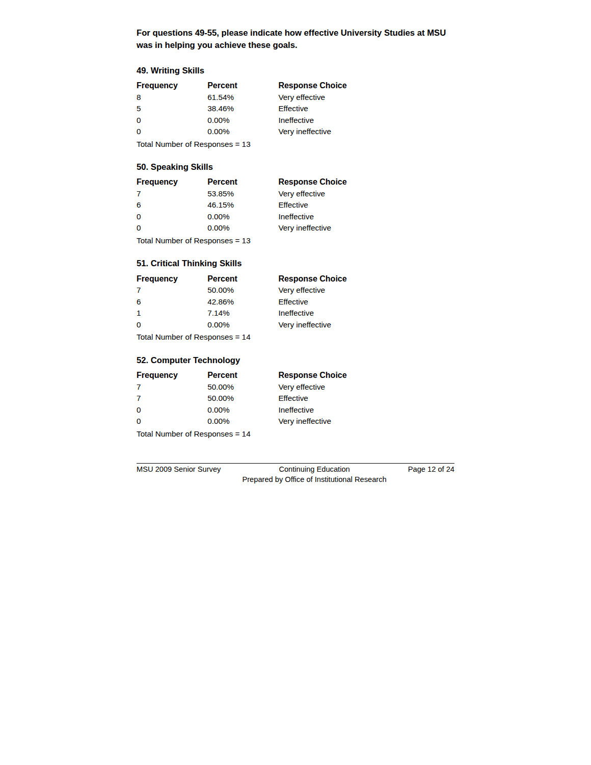For questions 49-55, please indicate how effective University Studies at MSU was in helping you achieve these goals.
49. Writing Skills
| Frequency | Percent | Response Choice |
| --- | --- | --- |
| 8 | 61.54% | Very effective |
| 5 | 38.46% | Effective |
| 0 | 0.00% | Ineffective |
| 0 | 0.00% | Very ineffective |
Total Number of Responses = 13
50. Speaking Skills
| Frequency | Percent | Response Choice |
| --- | --- | --- |
| 7 | 53.85% | Very effective |
| 6 | 46.15% | Effective |
| 0 | 0.00% | Ineffective |
| 0 | 0.00% | Very ineffective |
Total Number of Responses = 13
51. Critical Thinking Skills
| Frequency | Percent | Response Choice |
| --- | --- | --- |
| 7 | 50.00% | Very effective |
| 6 | 42.86% | Effective |
| 1 | 7.14% | Ineffective |
| 0 | 0.00% | Very ineffective |
Total Number of Responses = 14
52. Computer Technology
| Frequency | Percent | Response Choice |
| --- | --- | --- |
| 7 | 50.00% | Very effective |
| 7 | 50.00% | Effective |
| 0 | 0.00% | Ineffective |
| 0 | 0.00% | Very ineffective |
Total Number of Responses = 14
MSU 2009 Senior Survey
Continuing Education
Prepared by Office of Institutional Research
Page 12 of 24